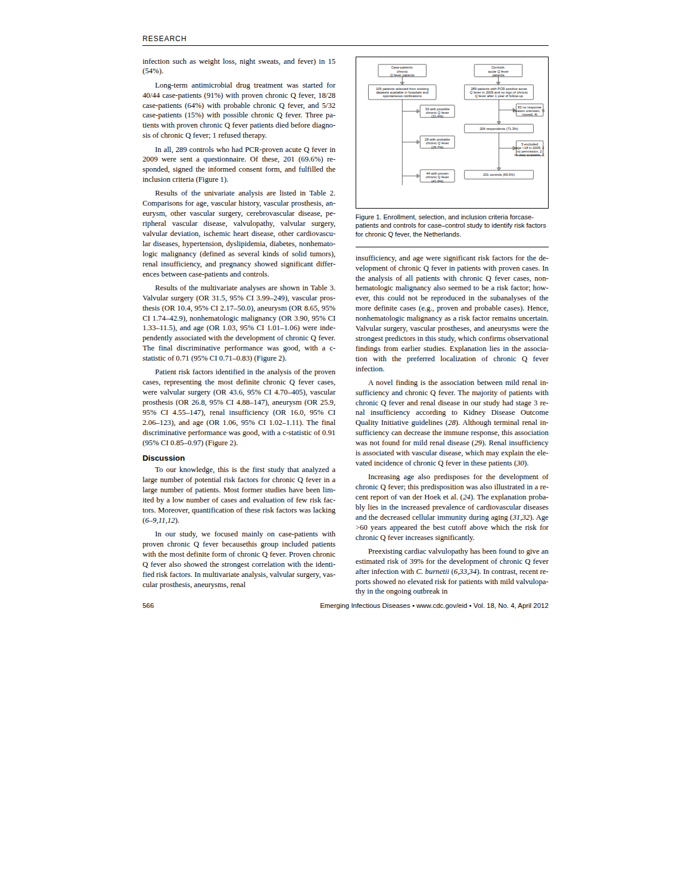RESEARCH
infection such as weight loss, night sweats, and fever) in 15 (54%).
Long-term antimicrobial drug treatment was started for 40/44 case-patients (91%) with proven chronic Q fever, 18/28 case-patients (64%) with probable chronic Q fever, and 5/32 case-patients (15%) with possible chronic Q fever. Three patients with proven chronic Q fever patients died before diagnosis of chronic Q fever; 1 refused therapy.
In all, 289 controls who had PCR-proven acute Q fever in 2009 were sent a questionnaire. Of these, 201 (69.6%) responded, signed the informed consent form, and fulfilled the inclusion criteria (Figure 1).
Results of the univariate analysis are listed in Table 2. Comparisons for age, vascular history, vascular prosthesis, aneurysm, other vascular surgery, cerebrovascular disease, peripheral vascular disease, valvulopathy, valvular surgery, valvular deviation, ischemic heart disease, other cardiovascular diseases, hypertension, dyslipidemia, diabetes, nonhematologic malignancy (defined as several kinds of solid tumors), renal insufficiency, and pregnancy showed significant differences between case-patients and controls.
Results of the multivariate analyses are shown in Table 3. Valvular surgery (OR 31.5, 95% CI 3.99–249), vascular prosthesis (OR 10.4, 95% CI 2.17–50.0), aneurysm (OR 8.65, 95% CI 1.74–42.9), nonhematologic malignancy (OR 3.90, 95% CI 1.33–11.5), and age (OR 1.03, 95% CI 1.01–1.06) were independently associated with the development of chronic Q fever. The final discriminative performance was good, with a c-statistic of 0.71 (95% CI 0.71–0.83) (Figure 2).
Patient risk factors identified in the analysis of the proven cases, representing the most definite chronic Q fever cases, were valvular surgery (OR 43.6, 95% CI 4.70–405), vascular prosthesis (OR 26.8, 95% CI 4.88–147), aneurysm (OR 25.9, 95% CI 4.55–147), renal insufficiency (OR 16.0, 95% CI 2.06–123), and age (OR 1.06, 95% CI 1.02–1.11). The final discriminative performance was good, with a c-statistic of 0.91 (95% CI 0.85–0.97) (Figure 2).
Discussion
To our knowledge, this is the first study that analyzed a large number of potential risk factors for chronic Q fever in a large number of patients. Most former studies have been limited by a low number of cases and evaluation of few risk factors. Moreover, quantification of these risk factors was lacking (6–9,11,12).
In our study, we focused mainly on case-patients with proven chronic Q fever becausethis group included patients with the most definite form of chronic Q fever. Proven chronic Q fever also showed the strongest correlation with the identified risk factors. In multivariate analysis, valvular surgery, vascular prosthesis, aneurysms, renal
Case-patients: chronic Q fever patients Controls: acute Q fever patients 105 patients selected from existing datasets available in hospitals and spontaneous notifications 289 patients with PCR-positive acute Q fever in 2009 and no sign of chronic Q fever after 1 year of follow-up 33 with possible chronic Q fever (31.4%) 28 with probable chronic Q fever (26.7%) 44 with proven chronic Q fever (41.9%) 83 no response (reason unknown, 79; moved, 4) 206 respondents (71.3%) 5 excluded (age <18 in 2009, 2; no permission, 2; no data available, 1) 201 controls (69.6%)
Figure 1. Enrollment, selection, and inclusion criteria forcase-patients and controls for case–control study to identify risk factors for chronic Q fever, the Netherlands.
insufficiency, and age were significant risk factors for the development of chronic Q fever in patients with proven cases. In the analysis of all patients with chronic Q fever cases, nonhematologic malignancy also seemed to be a risk factor; however, this could not be reproduced in the subanalyses of the more definite cases (e.g., proven and probable cases). Hence, nonhematologic malignancy as a risk factor remains uncertain. Valvular surgery, vascular prostheses, and aneurysms were the strongest predictors in this study, which confirms observational findings from earlier studies. Explanation lies in the association with the preferred localization of chronic Q fever infection.
A novel finding is the association between mild renal insufficiency and chronic Q fever. The majority of patients with chronic Q fever and renal disease in our study had stage 3 renal insufficiency according to Kidney Disease Outcome Quality Initiative guidelines (28). Although terminal renal insufficiency can decrease the immune response, this association was not found for mild renal disease (29). Renal insufficiency is associated with vascular disease, which may explain the elevated incidence of chronic Q fever in these patients (30).
Increasing age also predisposes for the development of chronic Q fever; this predisposition was also illustrated in a recent report of van der Hoek et al. (24). The explanation probably lies in the increased prevalence of cardiovascular diseases and the decreased cellular immunity during aging (31,32). Age >60 years appeared the best cutoff above which the risk for chronic Q fever increases significantly.
Preexisting cardiac valvulopathy has been found to give an estimated risk of 39% for the development of chronic Q fever after infection with C. burnetii (6,33,34). In contrast, recent reports showed no elevated risk for patients with mild valvulopathy in the ongoing outbreak in
566
Emerging Infectious Diseases • www.cdc.gov/eid • Vol. 18, No. 4, April 2012